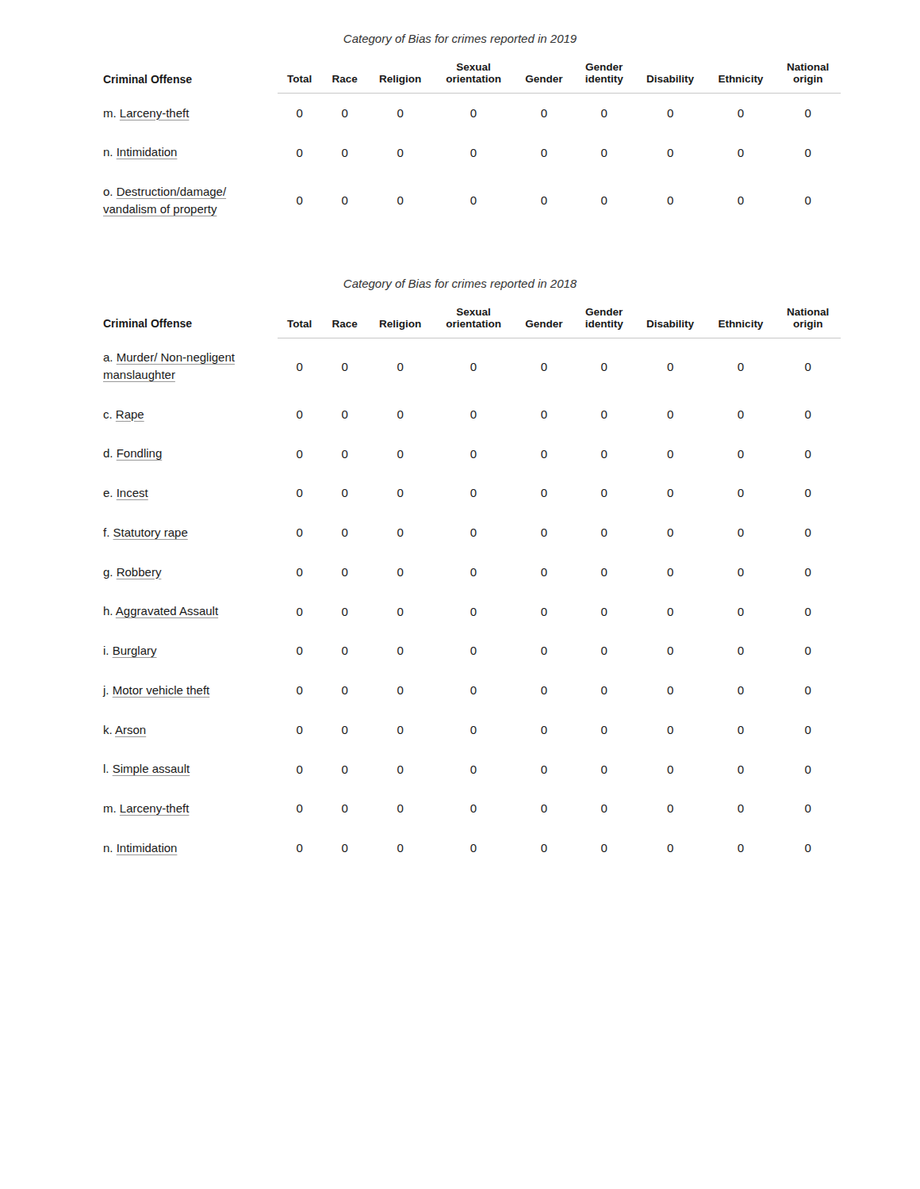Category of Bias for crimes reported in 2019
| Criminal Offense | Total | Race | Religion | Sexual orientation | Gender | Gender identity | Disability | Ethnicity | National origin |
| --- | --- | --- | --- | --- | --- | --- | --- | --- | --- |
| m. Larceny-theft | 0 | 0 | 0 | 0 | 0 | 0 | 0 | 0 | 0 |
| n. Intimidation | 0 | 0 | 0 | 0 | 0 | 0 | 0 | 0 | 0 |
| o. Destruction/damage/ vandalism of property | 0 | 0 | 0 | 0 | 0 | 0 | 0 | 0 | 0 |
Category of Bias for crimes reported in 2018
| Criminal Offense | Total | Race | Religion | Sexual orientation | Gender | Gender identity | Disability | Ethnicity | National origin |
| --- | --- | --- | --- | --- | --- | --- | --- | --- | --- |
| a. Murder/ Non-negligent manslaughter | 0 | 0 | 0 | 0 | 0 | 0 | 0 | 0 | 0 |
| c. Rape | 0 | 0 | 0 | 0 | 0 | 0 | 0 | 0 | 0 |
| d. Fondling | 0 | 0 | 0 | 0 | 0 | 0 | 0 | 0 | 0 |
| e. Incest | 0 | 0 | 0 | 0 | 0 | 0 | 0 | 0 | 0 |
| f. Statutory rape | 0 | 0 | 0 | 0 | 0 | 0 | 0 | 0 | 0 |
| g. Robbery | 0 | 0 | 0 | 0 | 0 | 0 | 0 | 0 | 0 |
| h. Aggravated Assault | 0 | 0 | 0 | 0 | 0 | 0 | 0 | 0 | 0 |
| i. Burglary | 0 | 0 | 0 | 0 | 0 | 0 | 0 | 0 | 0 |
| j. Motor vehicle theft | 0 | 0 | 0 | 0 | 0 | 0 | 0 | 0 | 0 |
| k. Arson | 0 | 0 | 0 | 0 | 0 | 0 | 0 | 0 | 0 |
| l. Simple assault | 0 | 0 | 0 | 0 | 0 | 0 | 0 | 0 | 0 |
| m. Larceny-theft | 0 | 0 | 0 | 0 | 0 | 0 | 0 | 0 | 0 |
| n. Intimidation | 0 | 0 | 0 | 0 | 0 | 0 | 0 | 0 | 0 |